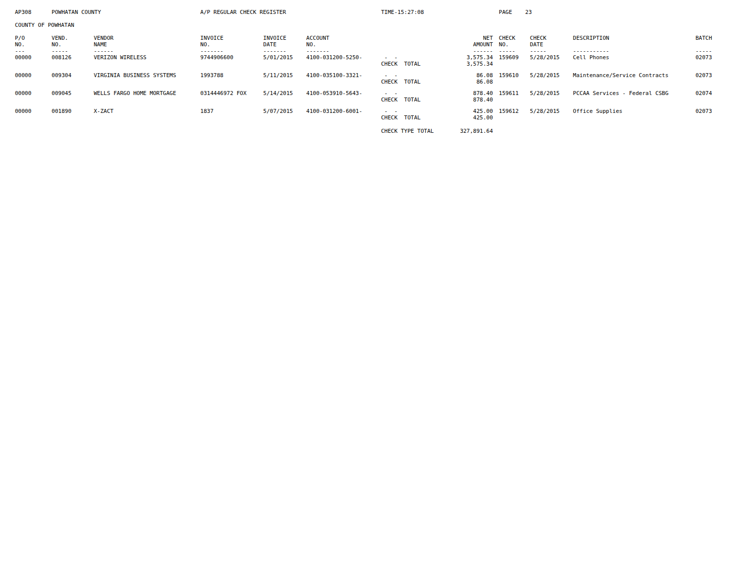| AP308 | POWHATAN COUNTY | A/P REGULAR CHECK REGISTER | TIME-15:27:08 | | PAGE 23 | | | | |
| --- | --- | --- | --- | --- | --- | --- | --- | --- | --- |
| COUNTY OF POWHATAN | |
| P/O NO. --- | VEND. NO. ----- | VENDOR NAME ------ | INVOICE NO. ------- | INVOICE DATE ------- | ACCOUNT NO. ------- | | NET AMOUNT ------ | CHECK NO. ----- | CHECK DATE ----- | DESCRIPTION ----------- | BATCH ----- |
| 00000 | 008126 | VERIZON WIRELESS | 9744906600 | 5/01/2015 | 4100-031200-5250- | - - | 3,575.34 | 159609 | 5/28/2015 | Cell Phones | 02073 |
| | | | | | | CHECK TOTAL | 3,575.34 | | | | |
| 00000 | 009304 | VIRGINIA BUSINESS SYSTEMS | 1993788 | 5/11/2015 | 4100-035100-3321- | - - | 86.08 | 159610 | 5/28/2015 | Maintenance/Service Contracts | 02073 |
| | | | | | | CHECK TOTAL | 86.08 | | | | |
| 00000 | 009045 | WELLS FARGO HOME MORTGAGE | 0314446972 FOX | 5/14/2015 | 4100-053910-5643- | - - | 878.40 | 159611 | 5/28/2015 | PCCAA Services - Federal CSBG | 02074 |
| | | | | | | CHECK TOTAL | 878.40 | | | | |
| 00000 | 001890 | X-ZACT | 1837 | 5/07/2015 | 4100-031200-6001- | - - | 425.00 | 159612 | 5/28/2015 | Office Supplies | 02073 |
| | | | | | | CHECK TOTAL | 425.00 | | | | |
| | | | | | | CHECK TYPE TOTAL | 327,891.64 | | | | |